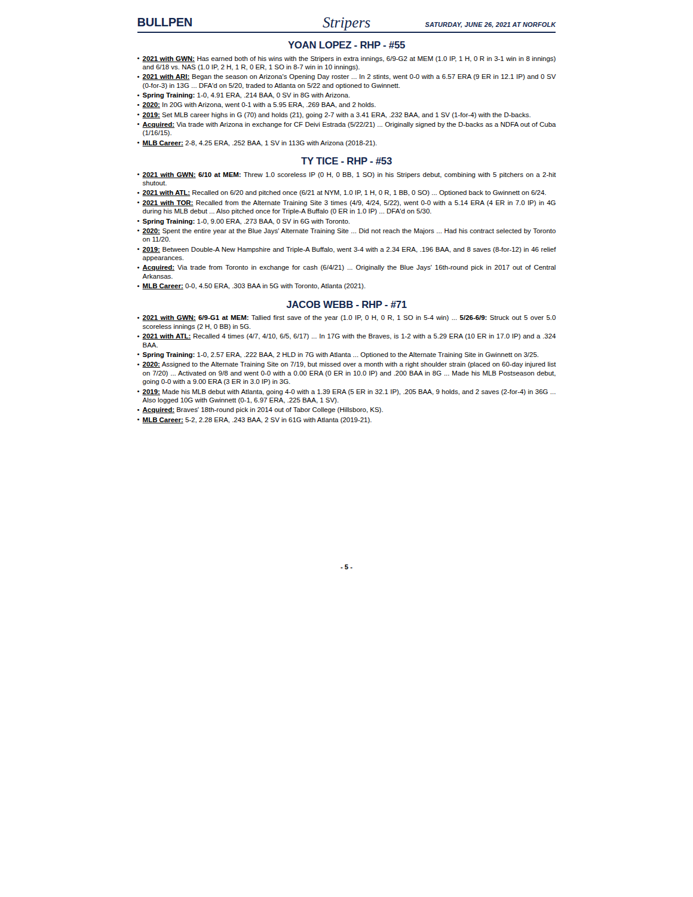BULLPEN
Stripers
SATURDAY, JUNE 26, 2021 AT NORFOLK
YOAN LOPEZ - RHP - #55
2021 with GWN: Has earned both of his wins with the Stripers in extra innings, 6/9-G2 at MEM (1.0 IP, 1 H, 0 R in 3-1 win in 8 innings) and 6/18 vs. NAS (1.0 IP, 2 H, 1 R, 0 ER, 1 SO in 8-7 win in 10 innings).
2021 with ARI: Began the season on Arizona's Opening Day roster ... In 2 stints, went 0-0 with a 6.57 ERA (9 ER in 12.1 IP) and 0 SV (0-for-3) in 13G ... DFA'd on 5/20, traded to Atlanta on 5/22 and optioned to Gwinnett.
Spring Training: 1-0, 4.91 ERA, .214 BAA, 0 SV in 8G with Arizona.
2020: In 20G with Arizona, went 0-1 with a 5.95 ERA, .269 BAA, and 2 holds.
2019: Set MLB career highs in G (70) and holds (21), going 2-7 with a 3.41 ERA, .232 BAA, and 1 SV (1-for-4) with the D-backs.
Acquired: Via trade with Arizona in exchange for CF Deivi Estrada (5/22/21) ... Originally signed by the D-backs as a NDFA out of Cuba (1/16/15).
MLB Career: 2-8, 4.25 ERA, .252 BAA, 1 SV in 113G with Arizona (2018-21).
TY TICE - RHP - #53
2021 with GWN: 6/10 at MEM: Threw 1.0 scoreless IP (0 H, 0 BB, 1 SO) in his Stripers debut, combining with 5 pitchers on a 2-hit shutout.
2021 with ATL: Recalled on 6/20 and pitched once (6/21 at NYM, 1.0 IP, 1 H, 0 R, 1 BB, 0 SO) ... Optioned back to Gwinnett on 6/24.
2021 with TOR: Recalled from the Alternate Training Site 3 times (4/9, 4/24, 5/22), went 0-0 with a 5.14 ERA (4 ER in 7.0 IP) in 4G during his MLB debut ... Also pitched once for Triple-A Buffalo (0 ER in 1.0 IP) ... DFA'd on 5/30.
Spring Training: 1-0, 9.00 ERA, .273 BAA, 0 SV in 6G with Toronto.
2020: Spent the entire year at the Blue Jays' Alternate Training Site ... Did not reach the Majors ... Had his contract selected by Toronto on 11/20.
2019: Between Double-A New Hampshire and Triple-A Buffalo, went 3-4 with a 2.34 ERA, .196 BAA, and 8 saves (8-for-12) in 46 relief appearances.
Acquired: Via trade from Toronto in exchange for cash (6/4/21) ... Originally the Blue Jays' 16th-round pick in 2017 out of Central Arkansas.
MLB Career: 0-0, 4.50 ERA, .303 BAA in 5G with Toronto, Atlanta (2021).
JACOB WEBB - RHP - #71
2021 with GWN: 6/9-G1 at MEM: Tallied first save of the year (1.0 IP, 0 H, 0 R, 1 SO in 5-4 win) ... 5/26-6/9: Struck out 5 over 5.0 scoreless innings (2 H, 0 BB) in 5G.
2021 with ATL: Recalled 4 times (4/7, 4/10, 6/5, 6/17) ... In 17G with the Braves, is 1-2 with a 5.29 ERA (10 ER in 17.0 IP) and a .324 BAA.
Spring Training: 1-0, 2.57 ERA, .222 BAA, 2 HLD in 7G with Atlanta ... Optioned to the Alternate Training Site in Gwinnett on 3/25.
2020: Assigned to the Alternate Training Site on 7/19, but missed over a month with a right shoulder strain (placed on 60-day injured list on 7/20) ... Activated on 9/8 and went 0-0 with a 0.00 ERA (0 ER in 10.0 IP) and .200 BAA in 8G ... Made his MLB Postseason debut, going 0-0 with a 9.00 ERA (3 ER in 3.0 IP) in 3G.
2019: Made his MLB debut with Atlanta, going 4-0 with a 1.39 ERA (5 ER in 32.1 IP), .205 BAA, 9 holds, and 2 saves (2-for-4) in 36G ... Also logged 10G with Gwinnett (0-1, 6.97 ERA, .225 BAA, 1 SV).
Acquired: Braves' 18th-round pick in 2014 out of Tabor College (Hillsboro, KS).
MLB Career: 5-2, 2.28 ERA, .243 BAA, 2 SV in 61G with Atlanta (2019-21).
- 5 -